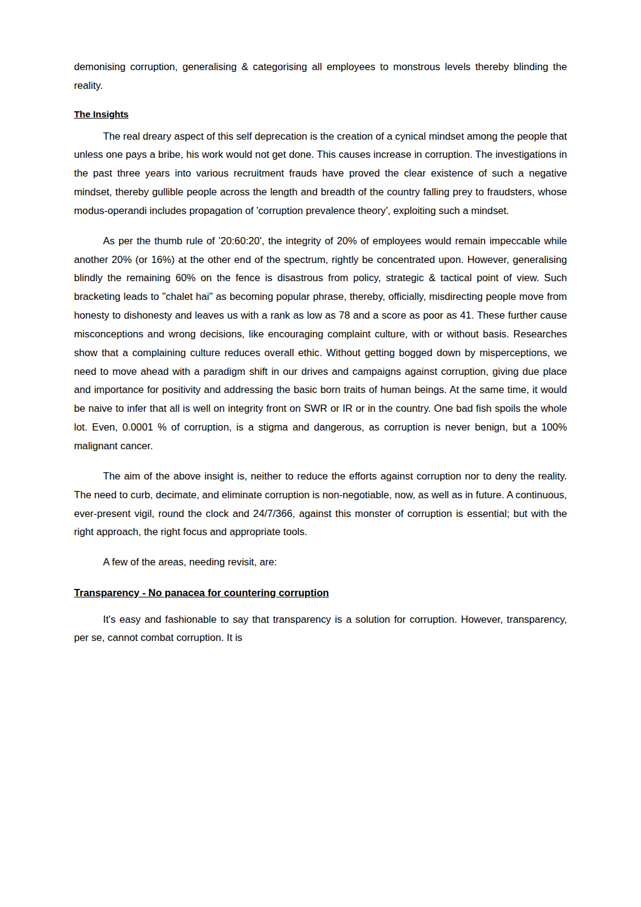demonising corruption, generalising & categorising all employees to monstrous levels thereby blinding the reality.
The Insights
The real dreary aspect of this self deprecation is the creation of a cynical mindset among the people that unless one pays a bribe, his work would not get done. This causes increase in corruption. The investigations in the past three years into various recruitment frauds have proved the clear existence of such a negative mindset, thereby gullible people across the length and breadth of the country falling prey to fraudsters, whose modus-operandi includes propagation of 'corruption prevalence theory', exploiting such a mindset.
As per the thumb rule of '20:60:20', the integrity of 20% of employees would remain impeccable while another 20% (or 16%) at the other end of the spectrum, rightly be concentrated upon. However, generalising blindly the remaining 60% on the fence is disastrous from policy, strategic & tactical point of view. Such bracketing leads to "chalet hai" as becoming popular phrase, thereby, officially, misdirecting people move from honesty to dishonesty and leaves us with a rank as low as 78 and a score as poor as 41. These further cause misconceptions and wrong decisions, like encouraging complaint culture, with or without basis. Researches show that a complaining culture reduces overall ethic. Without getting bogged down by misperceptions, we need to move ahead with a paradigm shift in our drives and campaigns against corruption, giving due place and importance for positivity and addressing the basic born traits of human beings. At the same time, it would be naive to infer that all is well on integrity front on SWR or IR or in the country. One bad fish spoils the whole lot. Even, 0.0001 % of corruption, is a stigma and dangerous, as corruption is never benign, but a 100% malignant cancer.
The aim of the above insight is, neither to reduce the efforts against corruption nor to deny the reality. The need to curb, decimate, and eliminate corruption is non-negotiable, now, as well as in future. A continuous, ever-present vigil, round the clock and 24/7/366, against this monster of corruption is essential; but with the right approach, the right focus and appropriate tools.
A few of the areas, needing revisit, are:
Transparency - No panacea for countering corruption
It's easy and fashionable to say that transparency is a solution for corruption. However, transparency, per se, cannot combat corruption. It is